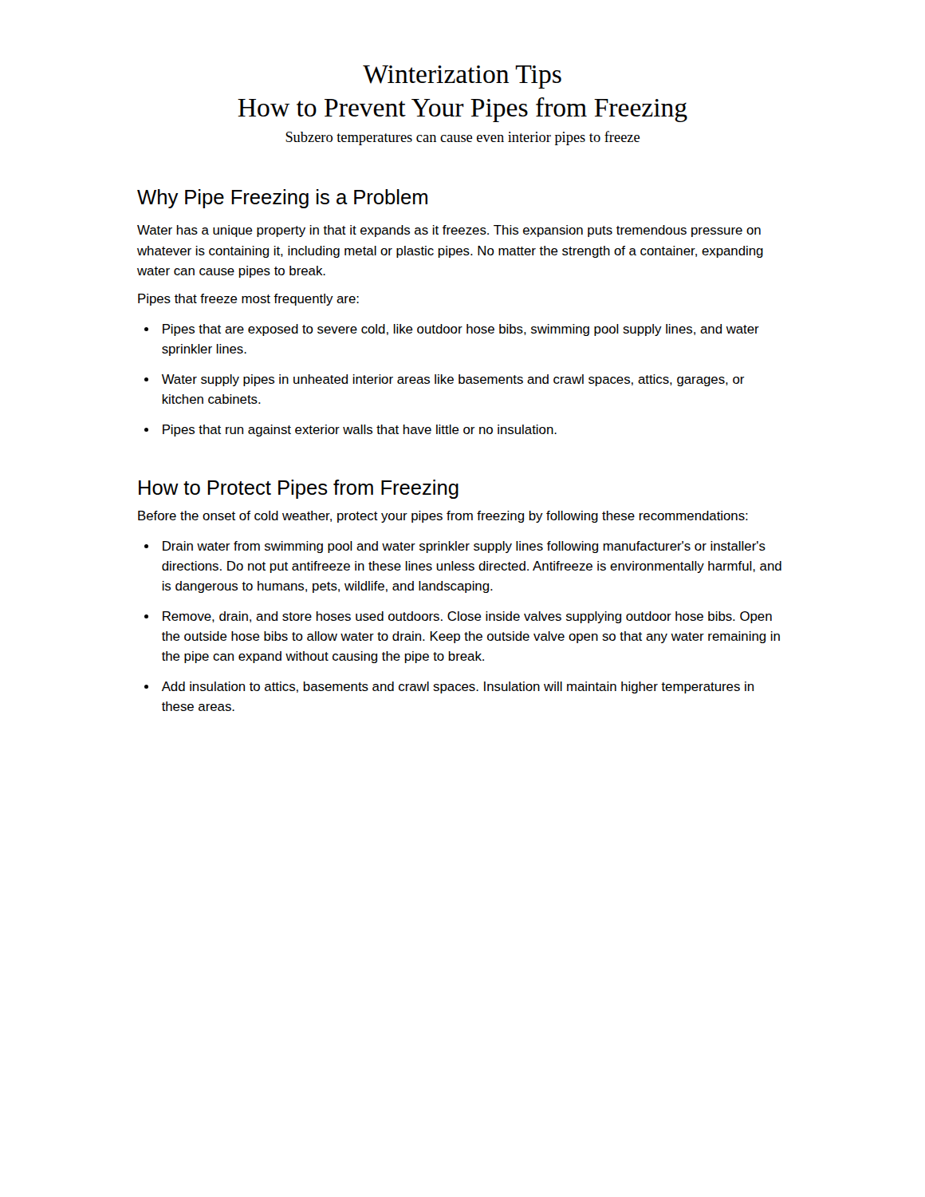Winterization Tips
How to Prevent Your Pipes from Freezing
Subzero temperatures can cause even interior pipes to freeze
Why Pipe Freezing is a Problem
Water has a unique property in that it expands as it freezes. This expansion puts tremendous pressure on whatever is containing it, including metal or plastic pipes. No matter the strength of a container, expanding water can cause pipes to break.
Pipes that freeze most frequently are:
Pipes that are exposed to severe cold, like outdoor hose bibs, swimming pool supply lines, and water sprinkler lines.
Water supply pipes in unheated interior areas like basements and crawl spaces, attics, garages, or kitchen cabinets.
Pipes that run against exterior walls that have little or no insulation.
How to Protect Pipes from Freezing
Before the onset of cold weather, protect your pipes from freezing by following these recommendations:
Drain water from swimming pool and water sprinkler supply lines following manufacturer's or installer's directions. Do not put antifreeze in these lines unless directed. Antifreeze is environmentally harmful, and is dangerous to humans, pets, wildlife, and landscaping.
Remove, drain, and store hoses used outdoors. Close inside valves supplying outdoor hose bibs. Open the outside hose bibs to allow water to drain. Keep the outside valve open so that any water remaining in the pipe can expand without causing the pipe to break.
Add insulation to attics, basements and crawl spaces. Insulation will maintain higher temperatures in these areas.